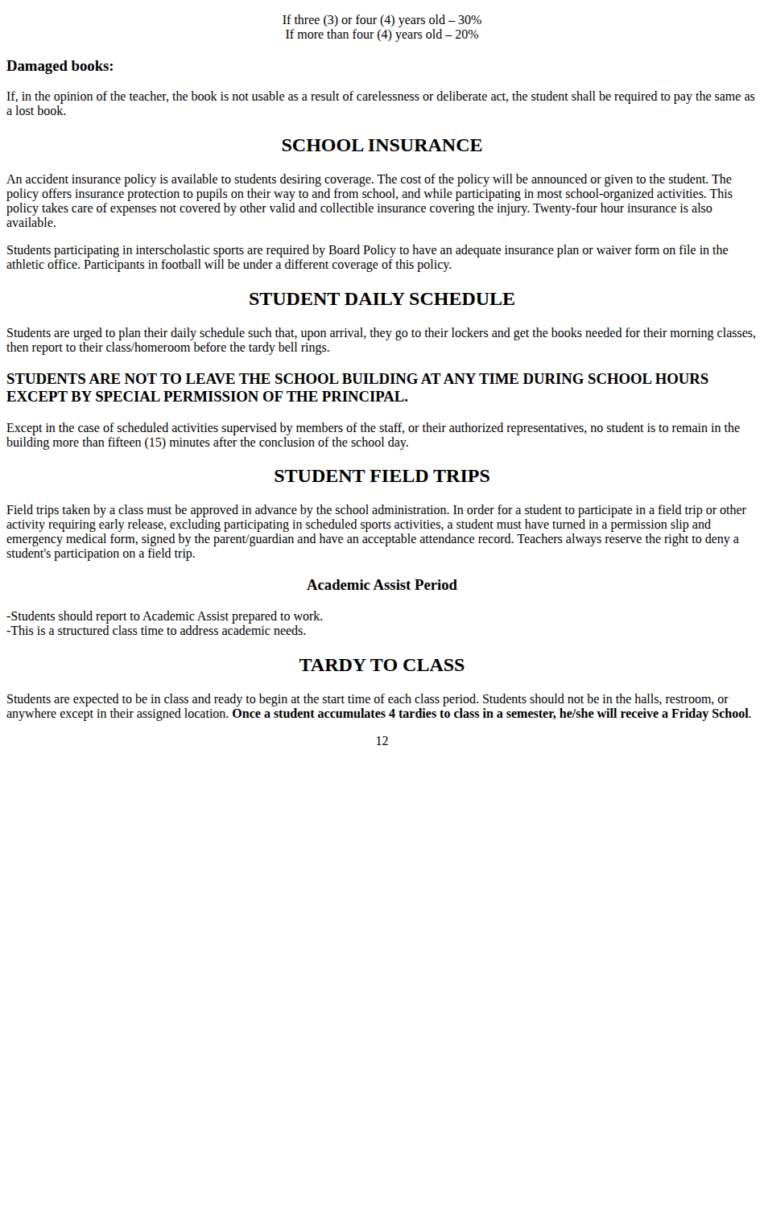If three (3) or four (4) years old – 30%
If more than four (4) years old – 20%
Damaged books:
If, in the opinion of the teacher, the book is not usable as a result of carelessness or deliberate act, the student shall be required to pay the same as a lost book.
SCHOOL INSURANCE
An accident insurance policy is available to students desiring coverage. The cost of the policy will be announced or given to the student. The policy offers insurance protection to pupils on their way to and from school, and while participating in most school-organized activities. This policy takes care of expenses not covered by other valid and collectible insurance covering the injury. Twenty-four hour insurance is also available.
Students participating in interscholastic sports are required by Board Policy to have an adequate insurance plan or waiver form on file in the athletic office. Participants in football will be under a different coverage of this policy.
STUDENT DAILY SCHEDULE
Students are urged to plan their daily schedule such that, upon arrival, they go to their lockers and get the books needed for their morning classes, then report to their class/homeroom before the tardy bell rings.
STUDENTS ARE NOT TO LEAVE THE SCHOOL BUILDING AT ANY TIME DURING SCHOOL HOURS EXCEPT BY SPECIAL PERMISSION OF THE PRINCIPAL.
Except in the case of scheduled activities supervised by members of the staff, or their authorized representatives, no student is to remain in the building more than fifteen (15) minutes after the conclusion of the school day.
STUDENT FIELD TRIPS
Field trips taken by a class must be approved in advance by the school administration. In order for a student to participate in a field trip or other activity requiring early release, excluding participating in scheduled sports activities, a student must have turned in a permission slip and emergency medical form, signed by the parent/guardian and have an acceptable attendance record. Teachers always reserve the right to deny a student's participation on a field trip.
Academic Assist Period
-Students should report to Academic Assist prepared to work.
-This is a structured class time to address academic needs.
TARDY TO CLASS
Students are expected to be in class and ready to begin at the start time of each class period. Students should not be in the halls, restroom, or anywhere except in their assigned location. Once a student accumulates 4 tardies to class in a semester, he/she will receive a Friday School.
12